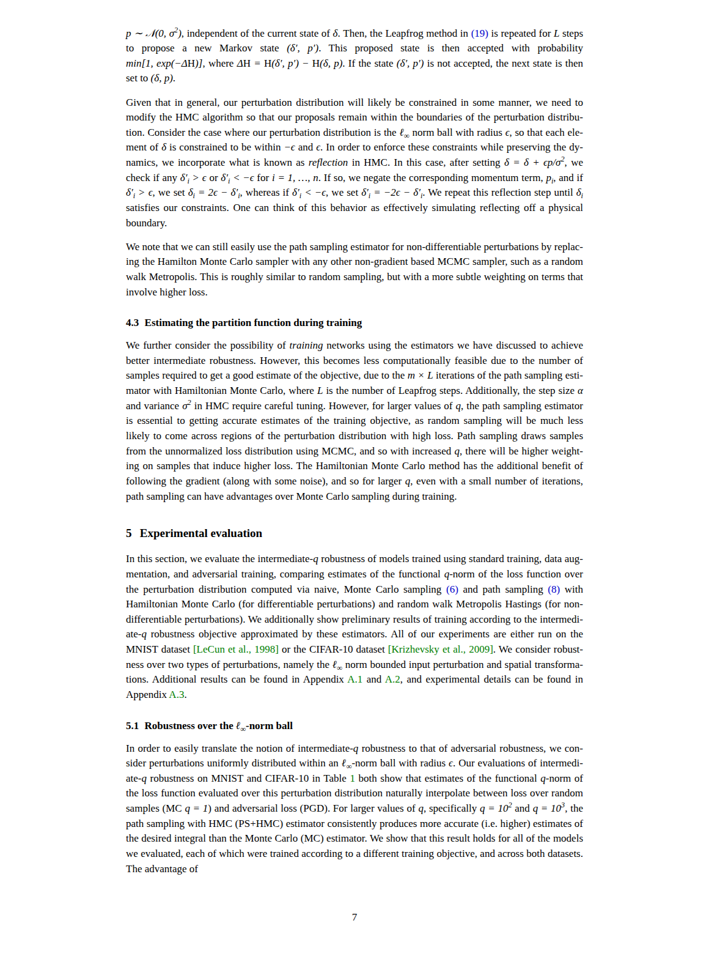p ∼ 𝒩(0, σ2), independent of the current state of δ. Then, the Leapfrog method in (19) is repeated for L steps to propose a new Markov state (δ′, p′). This proposed state is then accepted with probability min[1, exp(−ΔH)], where ΔH = H(δ′, p′) − H(δ, p). If the state (δ′, p′) is not accepted, the next state is then set to (δ, p).
Given that in general, our perturbation distribution will likely be constrained in some manner, we need to modify the HMC algorithm so that our proposals remain within the boundaries of the perturbation distribution. Consider the case where our perturbation distribution is the ℓ∞ norm ball with radius ϵ, so that each element of δ is constrained to be within −ϵ and ϵ. In order to enforce these constraints while preserving the dynamics, we incorporate what is known as reflection in HMC. In this case, after setting δ = δ + ϵp/σ2, we check if any δ′i > ϵ or δ′i < −ϵ for i = 1, …, n. If so, we negate the corresponding momentum term, pi, and if δ′i > ϵ, we set δi = 2ϵ − δ′i, whereas if δ′i < −ϵ, we set δ′i = −2ϵ − δ′i. We repeat this reflection step until δi satisfies our constraints. One can think of this behavior as effectively simulating reflecting off a physical boundary.
We note that we can still easily use the path sampling estimator for non-differentiable perturbations by replacing the Hamilton Monte Carlo sampler with any other non-gradient based MCMC sampler, such as a random walk Metropolis. This is roughly similar to random sampling, but with a more subtle weighting on terms that involve higher loss.
4.3 Estimating the partition function during training
We further consider the possibility of training networks using the estimators we have discussed to achieve better intermediate robustness. However, this becomes less computationally feasible due to the number of samples required to get a good estimate of the objective, due to the m × L iterations of the path sampling estimator with Hamiltonian Monte Carlo, where L is the number of Leapfrog steps. Additionally, the step size α and variance σ2 in HMC require careful tuning. However, for larger values of q, the path sampling estimator is essential to getting accurate estimates of the training objective, as random sampling will be much less likely to come across regions of the perturbation distribution with high loss. Path sampling draws samples from the unnormalized loss distribution using MCMC, and so with increased q, there will be higher weighting on samples that induce higher loss. The Hamiltonian Monte Carlo method has the additional benefit of following the gradient (along with some noise), and so for larger q, even with a small number of iterations, path sampling can have advantages over Monte Carlo sampling during training.
5 Experimental evaluation
In this section, we evaluate the intermediate-q robustness of models trained using standard training, data augmentation, and adversarial training, comparing estimates of the functional q-norm of the loss function over the perturbation distribution computed via naive, Monte Carlo sampling (6) and path sampling (8) with Hamiltonian Monte Carlo (for differentiable perturbations) and random walk Metropolis Hastings (for non-differentiable perturbations). We additionally show preliminary results of training according to the intermediate-q robustness objective approximated by these estimators. All of our experiments are either run on the MNIST dataset [LeCun et al., 1998] or the CIFAR-10 dataset [Krizhevsky et al., 2009]. We consider robustness over two types of perturbations, namely the ℓ∞ norm bounded input perturbation and spatial transformations. Additional results can be found in Appendix A.1 and A.2, and experimental details can be found in Appendix A.3.
5.1 Robustness over the ℓ∞-norm ball
In order to easily translate the notion of intermediate-q robustness to that of adversarial robustness, we consider perturbations uniformly distributed within an ℓ∞-norm ball with radius ϵ. Our evaluations of intermediate-q robustness on MNIST and CIFAR-10 in Table 1 both show that estimates of the functional q-norm of the loss function evaluated over this perturbation distribution naturally interpolate between loss over random samples (MC q = 1) and adversarial loss (PGD). For larger values of q, specifically q = 102 and q = 103, the path sampling with HMC (PS+HMC) estimator consistently produces more accurate (i.e. higher) estimates of the desired integral than the Monte Carlo (MC) estimator. We show that this result holds for all of the models we evaluated, each of which were trained according to a different training objective, and across both datasets. The advantage of
7